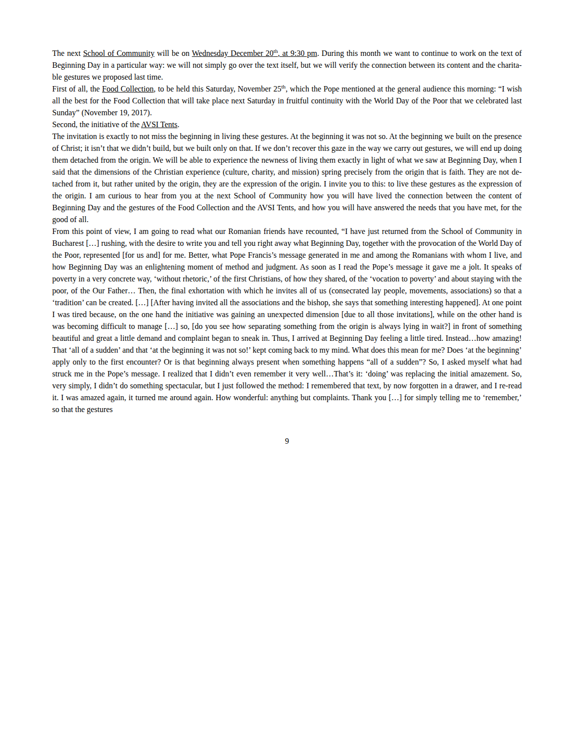The next School of Community will be on Wednesday December 20th, at 9:30 pm. During this month we want to continue to work on the text of Beginning Day in a particular way: we will not simply go over the text itself, but we will verify the connection between its content and the charitable gestures we proposed last time.
First of all, the Food Collection, to be held this Saturday, November 25th, which the Pope mentioned at the general audience this morning: “I wish all the best for the Food Collection that will take place next Saturday in fruitful continuity with the World Day of the Poor that we celebrated last Sunday” (November 19, 2017).
Second, the initiative of the AVSI Tents.
The invitation is exactly to not miss the beginning in living these gestures. At the beginning it was not so. At the beginning we built on the presence of Christ; it isn’t that we didn’t build, but we built only on that. If we don’t recover this gaze in the way we carry out gestures, we will end up doing them detached from the origin. We will be able to experience the newness of living them exactly in light of what we saw at Beginning Day, when I said that the dimensions of the Christian experience (culture, charity, and mission) spring precisely from the origin that is faith. They are not detached from it, but rather united by the origin, they are the expression of the origin. I invite you to this: to live these gestures as the expression of the origin. I am curious to hear from you at the next School of Community how you will have lived the connection between the content of Beginning Day and the gestures of the Food Collection and the AVSI Tents, and how you will have answered the needs that you have met, for the good of all.
From this point of view, I am going to read what our Romanian friends have recounted, “I have just returned from the School of Community in Bucharest […] rushing, with the desire to write you and tell you right away what Beginning Day, together with the provocation of the World Day of the Poor, represented [for us and] for me. Better, what Pope Francis’s message generated in me and among the Romanians with whom I live, and how Beginning Day was an enlightening moment of method and judgment. As soon as I read the Pope’s message it gave me a jolt. It speaks of poverty in a very concrete way, ‘without rhetoric,’ of the first Christians, of how they shared, of the ‘vocation to poverty’ and about staying with the poor, of the Our Father… Then, the final exhortation with which he invites all of us (consecrated lay people, movements, associations) so that a ‘tradition’ can be created. […] [After having invited all the associations and the bishop, she says that something interesting happened]. At one point I was tired because, on the one hand the initiative was gaining an unexpected dimension [due to all those invitations], while on the other hand is was becoming difficult to manage […] so, [do you see how separating something from the origin is always lying in wait?] in front of something beautiful and great a little demand and complaint began to sneak in. Thus, I arrived at Beginning Day feeling a little tired. Instead…how amazing! That ‘all of a sudden’ and that ‘at the beginning it was not so!’ kept coming back to my mind. What does this mean for me? Does ‘at the beginning’ apply only to the first encounter? Or is that beginning always present when something happens “all of a sudden”? So, I asked myself what had struck me in the Pope’s message. I realized that I didn’t even remember it very well…That’s it: ‘doing’ was replacing the initial amazement. So, very simply, I didn’t do something spectacular, but I just followed the method: I remembered that text, by now forgotten in a drawer, and I re-read it. I was amazed again, it turned me around again. How wonderful: anything but complaints. Thank you […] for simply telling me to ‘remember,’ so that the gestures
9